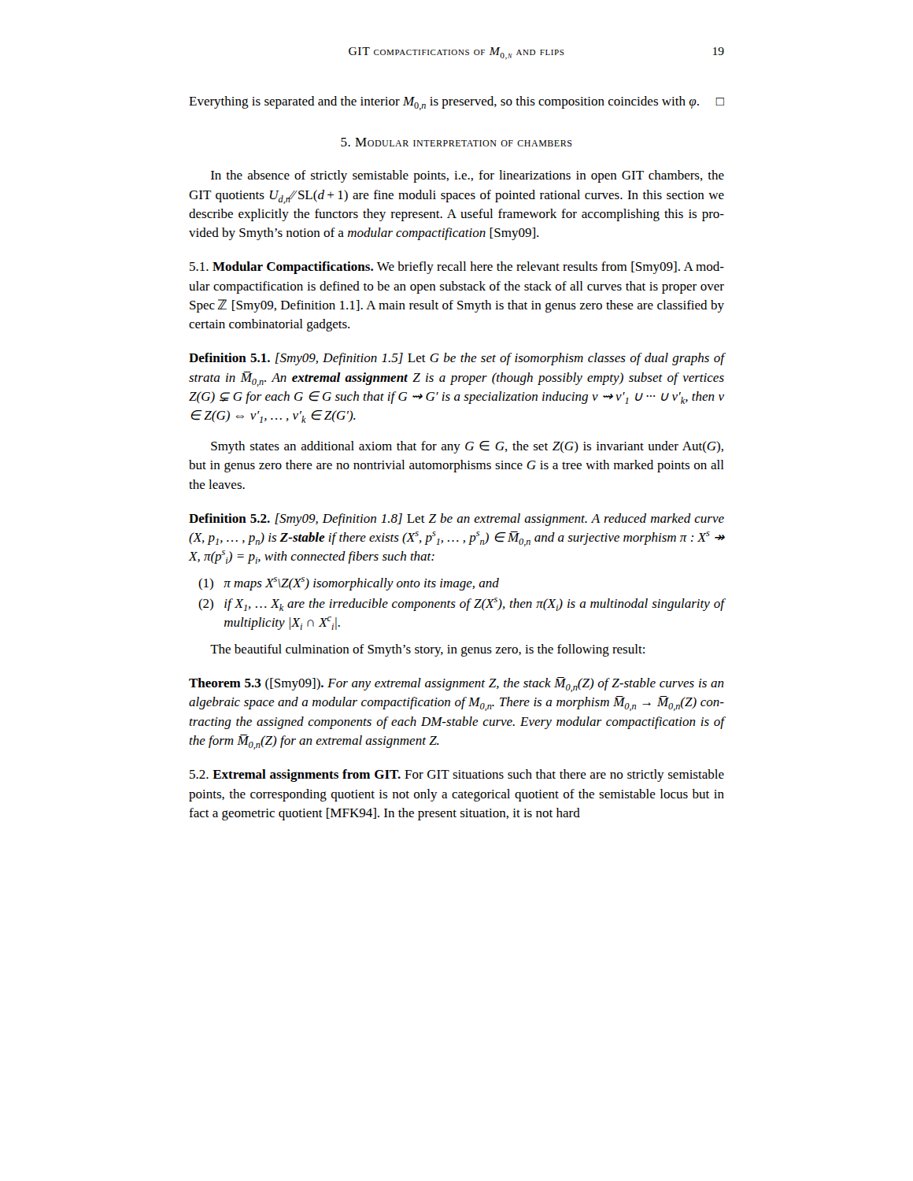GIT compactifications of M0,n and flips 19
Everything is separated and the interior M0,n is preserved, so this composition coincides with φ. □
5. Modular interpretation of chambers
In the absence of strictly semistable points, i.e., for linearizations in open GIT chambers, the GIT quotients Ud,n∕∕ SL(d + 1) are fine moduli spaces of pointed rational curves. In this section we describe explicitly the functors they represent. A useful framework for accomplishing this is provided by Smyth’s notion of a modular compactification [Smy09].
5.1. Modular Compactifications. We briefly recall here the relevant results from [Smy09]. A modular compactification is defined to be an open substack of the stack of all curves that is proper over Spec ℤ [Smy09, Definition 1.1]. A main result of Smyth is that in genus zero these are classified by certain combinatorial gadgets.
Definition 5.1. [Smy09, Definition 1.5] Let G be the set of isomorphism classes of dual graphs of strata in M̅0,n. An extremal assignment Z is a proper (though possibly empty) subset of vertices Z(G) ⊊ G for each G ∈ G such that if G ⇝ G′ is a specialization inducing v ⇝ v′1 ∪ ··· ∪ v′k, then v ∈ Z(G) ⇔ v′1, … , v′k ∈ Z(G′).
Smyth states an additional axiom that for any G ∈ G, the set Z(G) is invariant under Aut(G), but in genus zero there are no nontrivial automorphisms since G is a tree with marked points on all the leaves.
Definition 5.2. [Smy09, Definition 1.8] Let Z be an extremal assignment. A reduced marked curve (X, p1, … , pn) is Z-stable if there exists (Xs, ps1, … , psn) ∈ M̅0,n and a surjective morphism π : Xs ↠ X, π(psi) = pi, with connected fibers such that:
(1) π maps Xs\Z(Xs) isomorphically onto its image, and
(2) if X1, … Xk are the irreducible components of Z(Xs), then π(Xi) is a multinodal singularity of multiplicity |Xi ∩ Xci|.
The beautiful culmination of Smyth’s story, in genus zero, is the following result:
Theorem 5.3 ([Smy09]). For any extremal assignment Z, the stack M̅0,n(Z) of Z-stable curves is an algebraic space and a modular compactification of M0,n. There is a morphism M̅0,n → M̅0,n(Z) contracting the assigned components of each DM-stable curve. Every modular compactification is of the form M̅0,n(Z) for an extremal assignment Z.
5.2. Extremal assignments from GIT. For GIT situations such that there are no strictly semistable points, the corresponding quotient is not only a categorical quotient of the semistable locus but in fact a geometric quotient [MFK94]. In the present situation, it is not hard